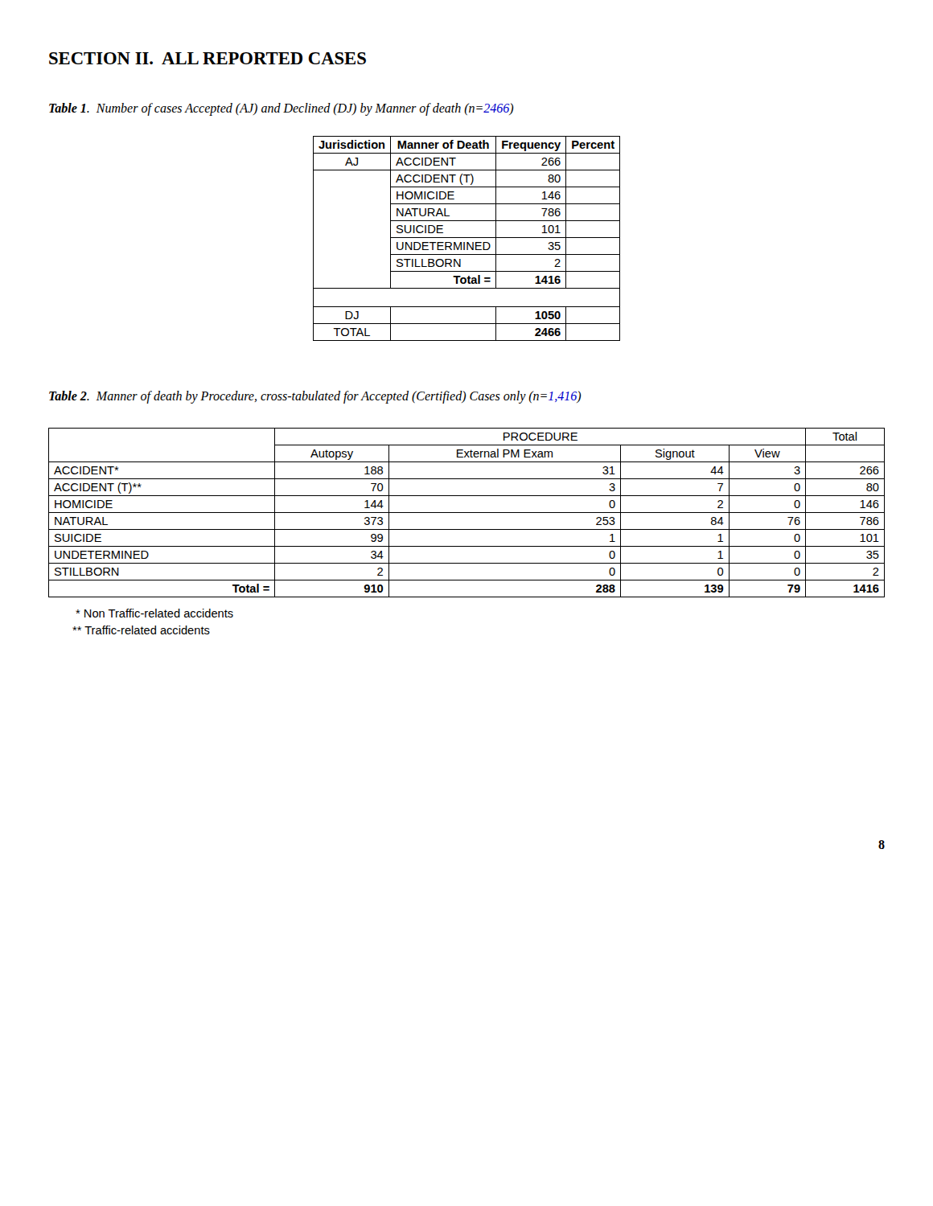SECTION II. ALL REPORTED CASES
Table 1. Number of cases Accepted (AJ) and Declined (DJ) by Manner of death (n=2466)
| Jurisdiction | Manner of Death | Frequency | Percent |
| --- | --- | --- | --- |
| AJ | ACCIDENT | 266 | |
| | ACCIDENT (T) | 80 | |
| | HOMICIDE | 146 | |
| | NATURAL | 786 | |
| | SUICIDE | 101 | |
| | UNDETERMINED | 35 | |
| | STILLBORN | 2 | |
| | Total = | 1416 | |
| DJ | | 1050 | |
| TOTAL | | 2466 | |
Table 2. Manner of death by Procedure, cross-tabulated for Accepted (Certified) Cases only (n=1,416)
| | PROCEDURE | Total |
| --- | --- | --- |
| Autopsy | External PM Exam | Signout | View | |
| ACCIDENT* | 188 | 31 | 44 | 3 | 266 |
| ACCIDENT (T)** | 70 | 3 | 7 | 0 | 80 |
| HOMICIDE | 144 | 0 | 2 | 0 | 146 |
| NATURAL | 373 | 253 | 84 | 76 | 786 |
| SUICIDE | 99 | 1 | 1 | 0 | 101 |
| UNDETERMINED | 34 | 0 | 1 | 0 | 35 |
| STILLBORN | 2 | 0 | 0 | 0 | 2 |
| Total = | 910 | 288 | 139 | 79 | 1416 |
* Non Traffic-related accidents
** Traffic-related accidents
8